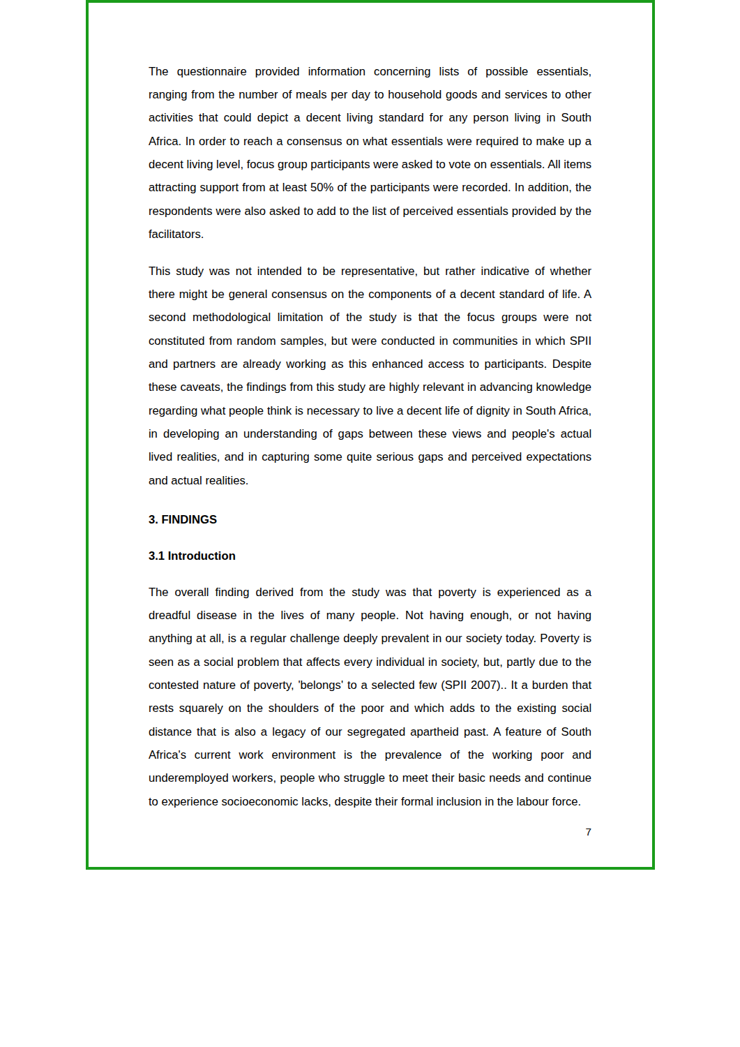The questionnaire provided information concerning lists of possible essentials, ranging from the number of meals per day to household goods and services to other activities that could depict a decent living standard for any person living in South Africa. In order to reach a consensus on what essentials were required to make up a decent living level, focus group participants were asked to vote on essentials. All items attracting support from at least 50% of the participants were recorded. In addition, the respondents were also asked to add to the list of perceived essentials provided by the facilitators.
This study was not intended to be representative, but rather indicative of whether there might be general consensus on the components of a decent standard of life. A second methodological limitation of the study is that the focus groups were not constituted from random samples, but were conducted in communities in which SPII and partners are already working as this enhanced access to participants. Despite these caveats, the findings from this study are highly relevant in advancing knowledge regarding what people think is necessary to live a decent life of dignity in South Africa, in developing an understanding of gaps between these views and people's actual lived realities, and in capturing some quite serious gaps and perceived expectations and actual realities.
3. FINDINGS
3.1 Introduction
The overall finding derived from the study was that poverty is experienced as a dreadful disease in the lives of many people. Not having enough, or not having anything at all, is a regular challenge deeply prevalent in our society today. Poverty is seen as a social problem that affects every individual in society, but, partly due to the contested nature of poverty, 'belongs' to a selected few (SPII 2007).. It a burden that rests squarely on the shoulders of the poor and which adds to the existing social distance that is also a legacy of our segregated apartheid past. A feature of South Africa's current work environment is the prevalence of the working poor and underemployed workers, people who struggle to meet their basic needs and continue to experience socioeconomic lacks, despite their formal inclusion in the labour force.
7